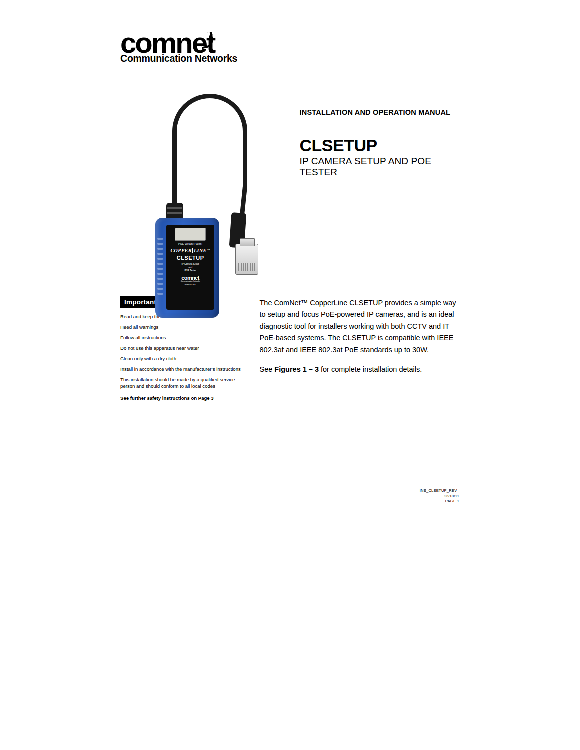comnet
Communication Networks
POE Voltage (Volts)
COPPER LINETM
CLSETUP
IP Camera Setup
and
POE Tester
comnet
Communication Networks
Made in U.S.A.
INSTALLATION AND OPERATION MANUAL
CLSETUP
IP CAMERA SETUP AND POE TESTER
Important Safety Warning:
Read and keep these directions
Heed all warnings
Follow all instructions
Do not use this apparatus near water
Clean only with a dry cloth
Install in accordance with the manufacturer’s instructions
This installation should be made by a qualified service person and should conform to all local codes
See further safety instructions on Page 3
The ComNet™ CopperLine CLSETUP provides a simple way to setup and focus PoE-powered IP cameras, and is an ideal diagnostic tool for installers working with both CCTV and IT PoE-based systems. The CLSETUP is compatible with IEEE 802.3af and IEEE 802.3at PoE standards up to 30W.
See Figures 1 – 3 for complete installation details.
INS_CLSETUP_REV–
12/18/11
PAGE 1